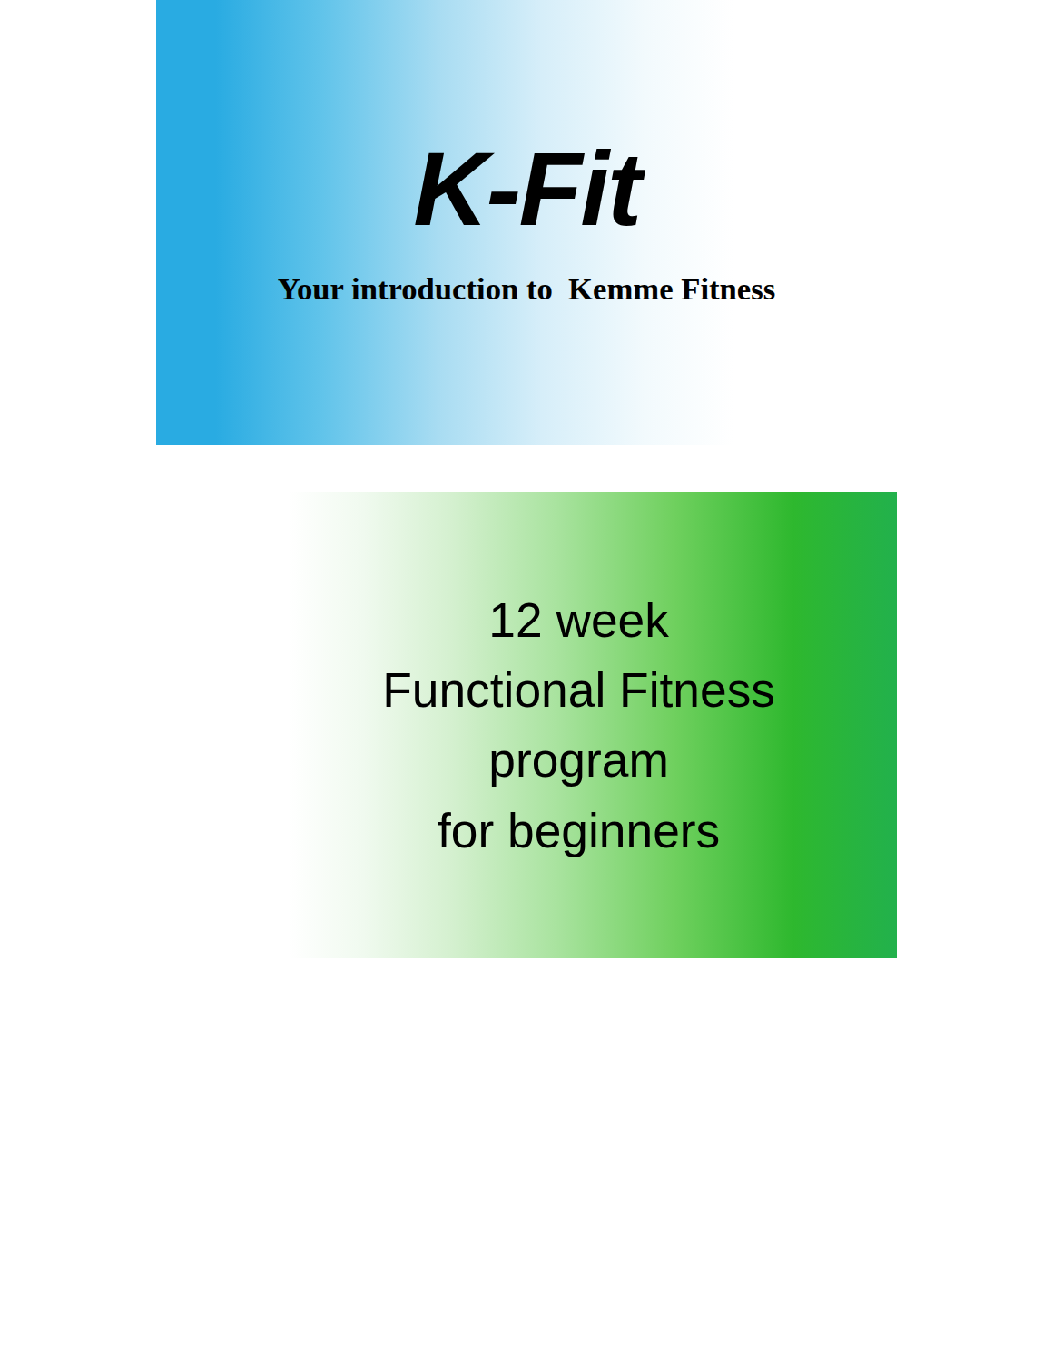K-Fit
Your introduction to Kemme Fitness
12 week Functional Fitness program for beginners